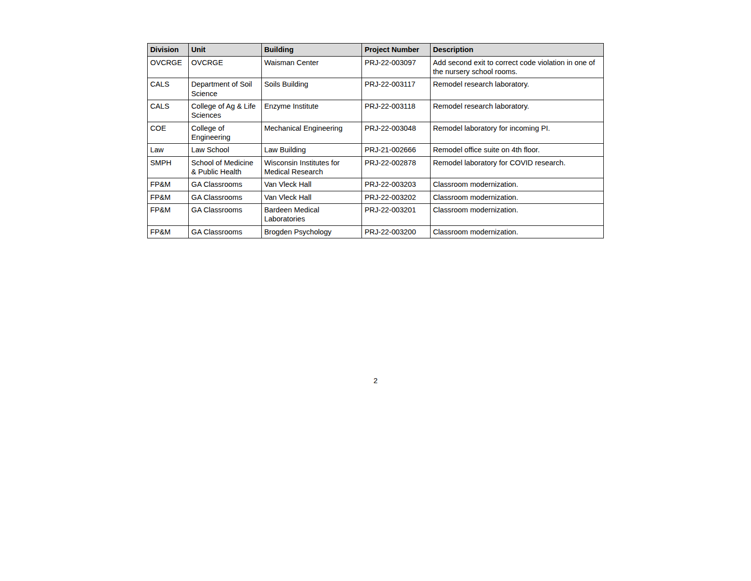| Division | Unit | Building | Project Number | Description |
| --- | --- | --- | --- | --- |
| OVCRGE | OVCRGE | Waisman Center | PRJ-22-003097 | Add second exit to correct code violation in one of the nursery school rooms. |
| CALS | Department of Soil Science | Soils Building | PRJ-22-003117 | Remodel research laboratory. |
| CALS | College of Ag & Life Sciences | Enzyme Institute | PRJ-22-003118 | Remodel research laboratory. |
| COE | College of Engineering | Mechanical Engineering | PRJ-22-003048 | Remodel laboratory for incoming PI. |
| Law | Law School | Law Building | PRJ-21-002666 | Remodel office suite on 4th floor. |
| SMPH | School of Medicine & Public Health | Wisconsin Institutes for Medical Research | PRJ-22-002878 | Remodel laboratory for COVID research. |
| FP&M | GA Classrooms | Van Vleck Hall | PRJ-22-003203 | Classroom modernization. |
| FP&M | GA Classrooms | Van Vleck Hall | PRJ-22-003202 | Classroom modernization. |
| FP&M | GA Classrooms | Bardeen Medical Laboratories | PRJ-22-003201 | Classroom modernization. |
| FP&M | GA Classrooms | Brogden Psychology | PRJ-22-003200 | Classroom modernization. |
2